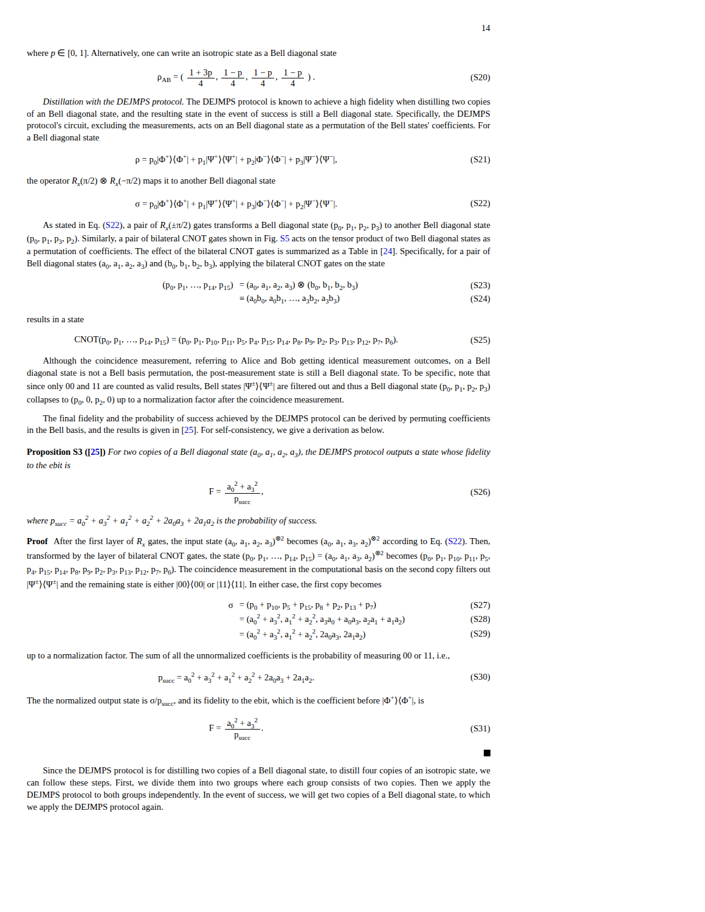14
where p ∈ [0, 1]. Alternatively, one can write an isotropic state as a Bell diagonal state
ρAB = ( 1 + 3p 4, 1 − p 4, 1 − p 4, 1 − p 4 ) .
(S20)
Distillation with the DEJMPS protocol. The DEJMPS protocol is known to achieve a high fidelity when distilling two copies of an Bell diagonal state, and the resulting state in the event of success is still a Bell diagonal state. Specifically, the DEJMPS protocol's circuit, excluding the measurements, acts on an Bell diagonal state as a permutation of the Bell states' coefficients. For a Bell diagonal state
ρ = p0|Φ+⟩⟨Φ+| + p1|Ψ+⟩⟨Ψ+| + p2|Φ−⟩⟨Φ−| + p3|Ψ−⟩⟨Ψ−|,
(S21)
the operator Rx(π/2) ⊗ Rx(−π/2) maps it to another Bell diagonal state
σ = p0|Φ+⟩⟨Φ+| + p1|Ψ+⟩⟨Ψ+| + p3|Φ−⟩⟨Φ−| + p2|Ψ−⟩⟨Ψ−|.
(S22)
As stated in Eq. (S22), a pair of Rx(±π/2) gates transforms a Bell diagonal state (p0, p1, p2, p3) to another Bell diagonal state (p0, p1, p3, p2). Similarly, a pair of bilateral CNOT gates shown in Fig. S5 acts on the tensor product of two Bell diagonal states as a permutation of coefficients. The effect of the bilateral CNOT gates is summarized as a Table in [24]. Specifically, for a pair of Bell diagonal states (a0, a1, a2, a3) and (b0, b1, b2, b3), applying the bilateral CNOT gates on the state
(p0, p1, …, p14, p15)
= (a0, a1, a2, a3) ⊗ (b0, b1, b2, b3)
(S23)
≡ (a0b0, a0b1, …, a3b2, a3b3)
(S24)
results in a state
CNOT(p0, p1, …, p14, p15) = (p0, p1, p10, p11, p5, p4, p15, p14, p8, p9, p2, p3, p13, p12, p7, p6).
(S25)
Although the coincidence measurement, referring to Alice and Bob getting identical measurement outcomes, on a Bell diagonal state is not a Bell basis permutation, the post-measurement state is still a Bell diagonal state. To be specific, note that since only 00 and 11 are counted as valid results, Bell states |Ψ±⟩⟨Ψ±| are filtered out and thus a Bell diagonal state (p0, p1, p2, p3) collapses to (p0, 0, p2, 0) up to a normalization factor after the coincidence measurement.
The final fidelity and the probability of success achieved by the DEJMPS protocol can be derived by permuting coefficients in the Bell basis, and the results is given in [25]. For self-consistency, we give a derivation as below.
Proposition S3 ([25]) For two copies of a Bell diagonal state (a0, a1, a2, a3), the DEJMPS protocol outputs a state whose fidelity to the ebit is
F = a02 + a32 psucc,
(S26)
where psucc = a02 + a32 + a12 + a22 + 2a0a3 + 2a1a2 is the probability of success.
Proof After the first layer of Rx gates, the input state (a0, a1, a2, a3)⊗2 becomes (a0, a1, a3, a2)⊗2 according to Eq. (S22). Then, transformed by the layer of bilateral CNOT gates, the state (p0, p1, …, p14, p15) = (a0, a1, a3, a2)⊗2 becomes (p0, p1, p10, p11, p5, p4, p15, p14, p8, p9, p2, p3, p13, p12, p7, p6). The coincidence measurement in the computational basis on the second copy filters out |Ψ±⟩⟨Ψ±| and the remaining state is either |00⟩⟨00| or |11⟩⟨11|. In either case, the first copy becomes
σ
= (p0 + p10, p5 + p15, p8 + p2, p13 + p7)
(S27)
= (a02 + a32, a12 + a22, a3a0 + a0a3, a2a1 + a1a2)
(S28)
= (a02 + a32, a12 + a22, 2a0a3, 2a1a2)
(S29)
up to a normalization factor. The sum of all the unnormalized coefficients is the probability of measuring 00 or 11, i.e.,
psucc = a02 + a32 + a12 + a22 + 2a0a3 + 2a1a2.
(S30)
The the normalized output state is σ/psucc, and its fidelity to the ebit, which is the coefficient before |Φ+⟩⟨Φ+|, is
F = a02 + a32 psucc.
(S31)
Since the DEJMPS protocol is for distilling two copies of a Bell diagonal state, to distill four copies of an isotropic state, we can follow these steps. First, we divide them into two groups where each group consists of two copies. Then we apply the DEJMPS protocol to both groups independently. In the event of success, we will get two copies of a Bell diagonal state, to which we apply the DEJMPS protocol again.